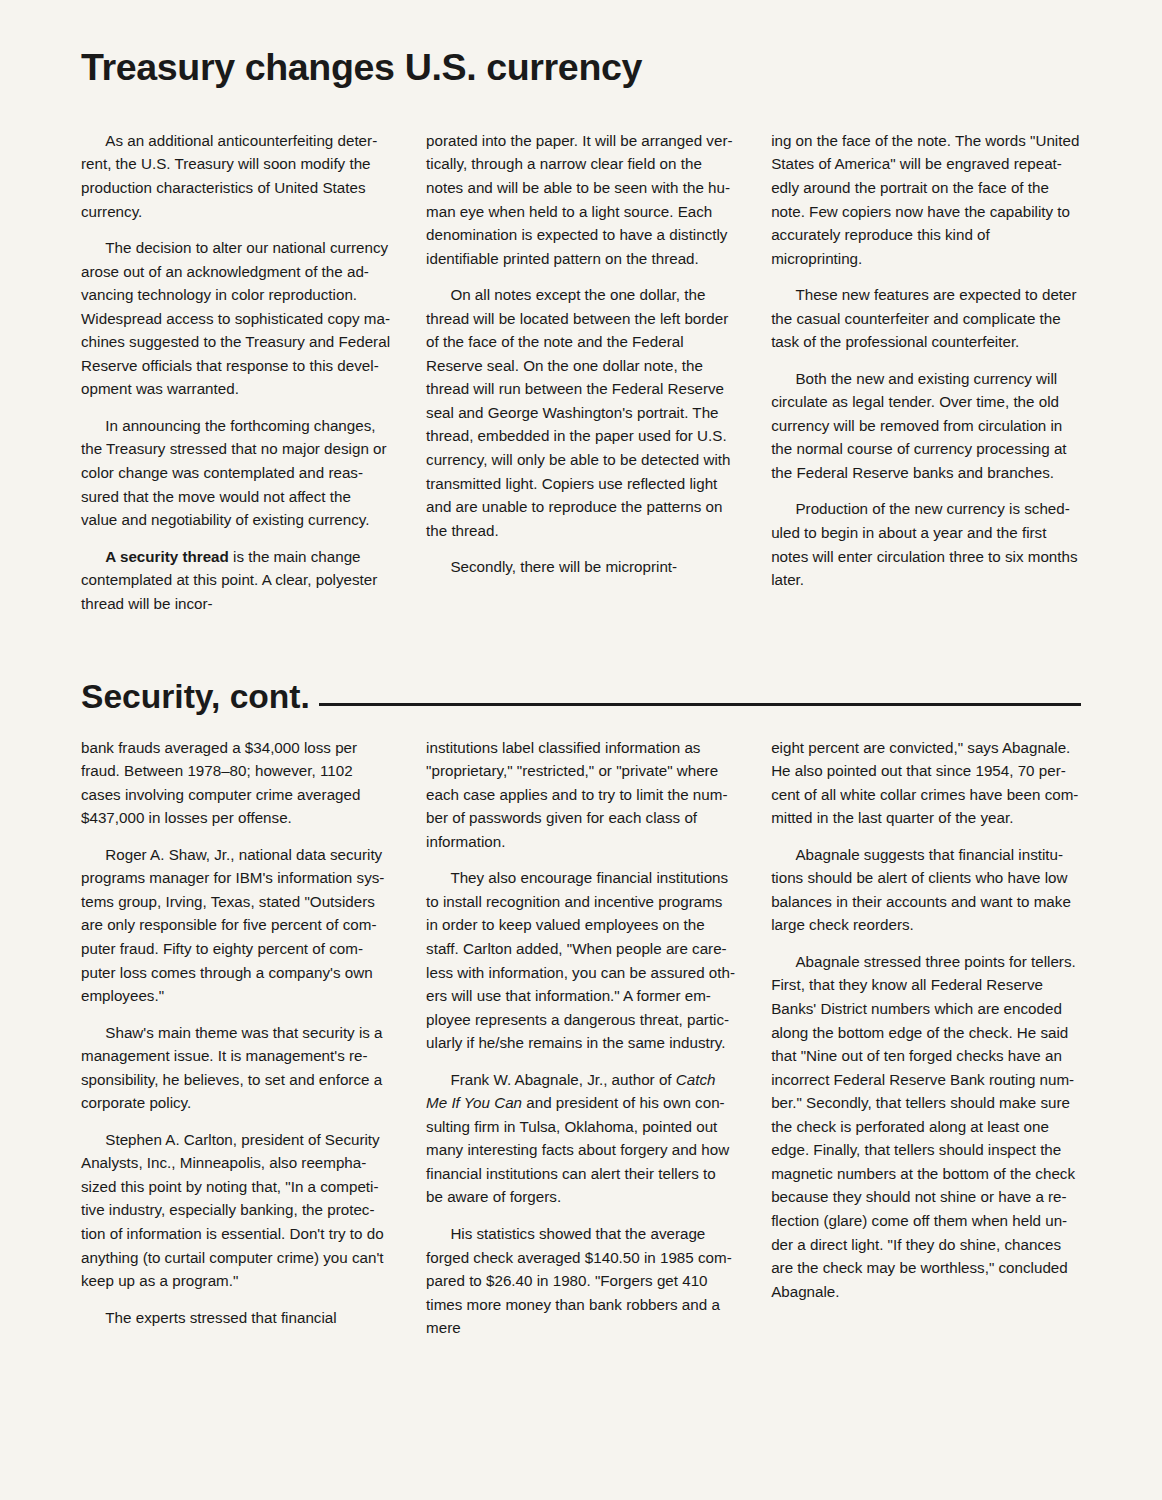Treasury changes U.S. currency
As an additional anticounterfeiting deterrent, the U.S. Treasury will soon modify the production characteristics of United States currency.
The decision to alter our national currency arose out of an acknowledgment of the advancing technology in color reproduction. Widespread access to sophisticated copy machines suggested to the Treasury and Federal Reserve officials that response to this development was warranted.
In announcing the forthcoming changes, the Treasury stressed that no major design or color change was contemplated and reassured that the move would not affect the value and negotiability of existing currency.
A security thread is the main change contemplated at this point. A clear, polyester thread will be incor-
porated into the paper. It will be arranged vertically, through a narrow clear field on the notes and will be able to be seen with the human eye when held to a light source. Each denomination is expected to have a distinctly identifiable printed pattern on the thread.
On all notes except the one dollar, the thread will be located between the left border of the face of the note and the Federal Reserve seal. On the one dollar note, the thread will run between the Federal Reserve seal and George Washington's portrait. The thread, embedded in the paper used for U.S. currency, will only be able to be detected with transmitted light. Copiers use reflected light and are unable to reproduce the patterns on the thread.
Secondly, there will be microprint-
ing on the face of the note. The words "United States of America" will be engraved repeatedly around the portrait on the face of the note. Few copiers now have the capability to accurately reproduce this kind of microprinting.
These new features are expected to deter the casual counterfeiter and complicate the task of the professional counterfeiter.
Both the new and existing currency will circulate as legal tender. Over time, the old currency will be removed from circulation in the normal course of currency processing at the Federal Reserve banks and branches.
Production of the new currency is scheduled to begin in about a year and the first notes will enter circulation three to six months later.
Security, cont.
bank frauds averaged a $34,000 loss per fraud. Between 1978–80; however, 1102 cases involving computer crime averaged $437,000 in losses per offense.
Roger A. Shaw, Jr., national data security programs manager for IBM's information systems group, Irving, Texas, stated "Outsiders are only responsible for five percent of computer fraud. Fifty to eighty percent of computer loss comes through a company's own employees."
Shaw's main theme was that security is a management issue. It is management's responsibility, he believes, to set and enforce a corporate policy.
Stephen A. Carlton, president of Security Analysts, Inc., Minneapolis, also reemphasized this point by noting that, "In a competitive industry, especially banking, the protection of information is essential. Don't try to do anything (to curtail computer crime) you can't keep up as a program."
The experts stressed that financial
institutions label classified information as "proprietary," "restricted," or "private" where each case applies and to try to limit the number of passwords given for each class of information.
They also encourage financial institutions to install recognition and incentive programs in order to keep valued employees on the staff. Carlton added, "When people are careless with information, you can be assured others will use that information." A former employee represents a dangerous threat, particularly if he/she remains in the same industry.
Frank W. Abagnale, Jr., author of Catch Me If You Can and president of his own consulting firm in Tulsa, Oklahoma, pointed out many interesting facts about forgery and how financial institutions can alert their tellers to be aware of forgers.
His statistics showed that the average forged check averaged $140.50 in 1985 compared to $26.40 in 1980. "Forgers get 410 times more money than bank robbers and a mere
eight percent are convicted," says Abagnale. He also pointed out that since 1954, 70 percent of all white collar crimes have been committed in the last quarter of the year.
Abagnale suggests that financial institutions should be alert of clients who have low balances in their accounts and want to make large check reorders.
Abagnale stressed three points for tellers. First, that they know all Federal Reserve Banks' District numbers which are encoded along the bottom edge of the check. He said that "Nine out of ten forged checks have an incorrect Federal Reserve Bank routing number." Secondly, that tellers should make sure the check is perforated along at least one edge. Finally, that tellers should inspect the magnetic numbers at the bottom of the check because they should not shine or have a reflection (glare) come off them when held under a direct light. "If they do shine, chances are the check may be worthless," concluded Abagnale.